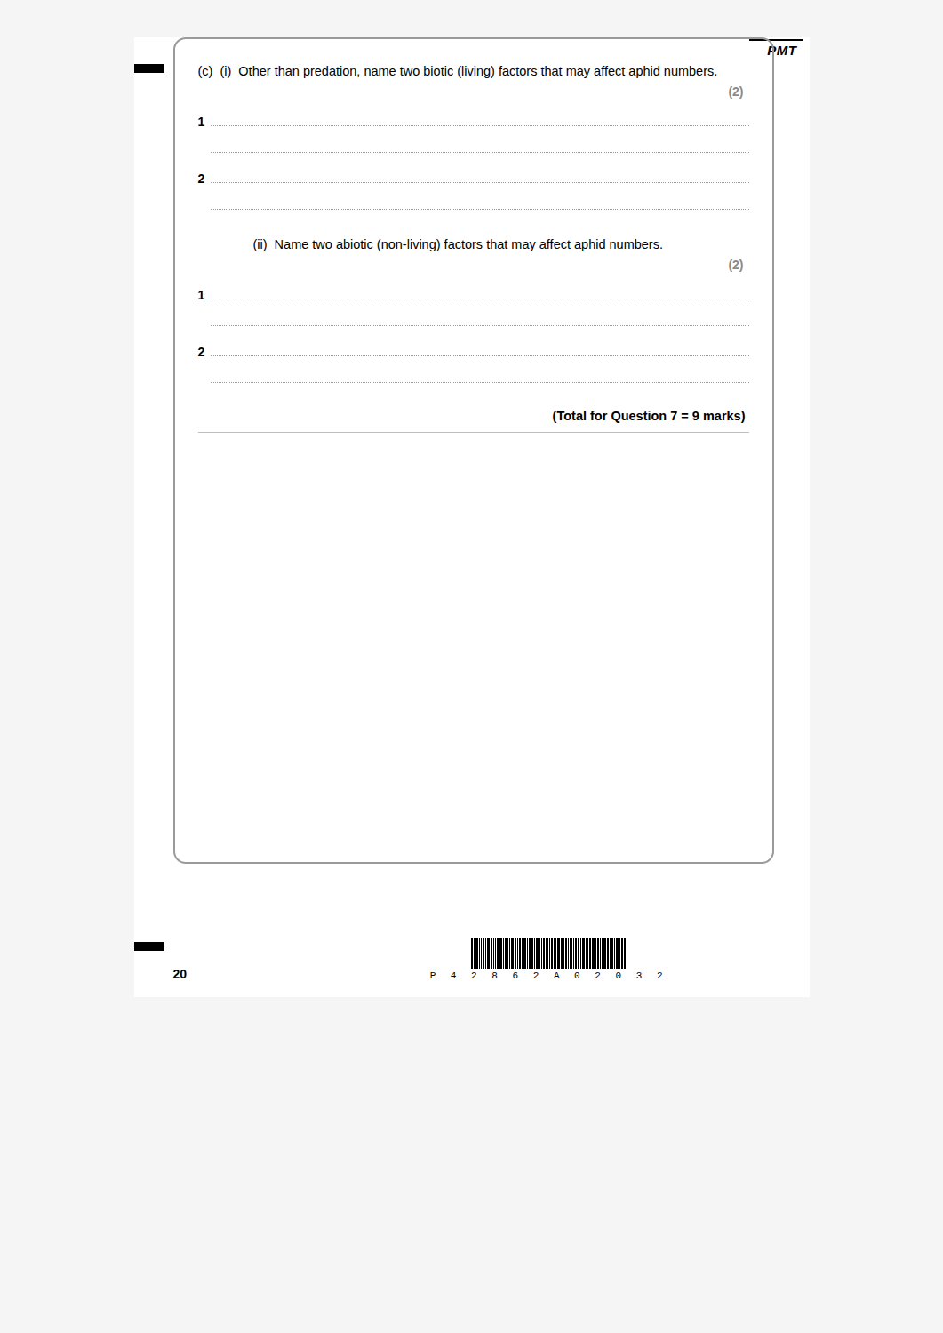PMT
(c) (i)
Other than predation, name two biotic (living) factors that may affect aphid numbers.
(2)
1
1
2
2
(ii)
Name two abiotic (non-living) factors that may affect aphid numbers.
(2)
1
1
2
2
(Total for Question 7 = 9 marks)
20
P 4 2 8 6 2 A 0 2 0 3 2